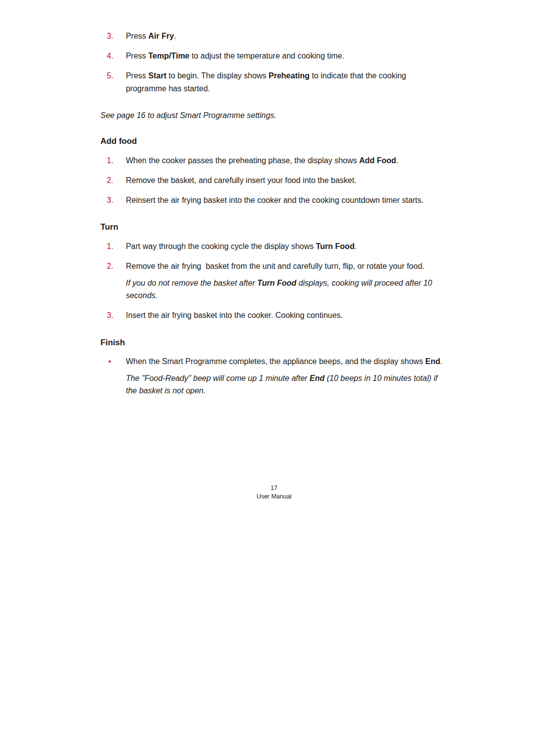Press Air Fry.
Press Temp/Time to adjust the temperature and cooking time.
Press Start to begin. The display shows Preheating to indicate that the cooking programme has started.
See page 16 to adjust Smart Programme settings.
Add food
When the cooker passes the preheating phase, the display shows Add Food.
Remove the basket, and carefully insert your food into the basket.
Reinsert the air frying basket into the cooker and the cooking countdown timer starts.
Turn
Part way through the cooking cycle the display shows Turn Food.
Remove the air frying basket from the unit and carefully turn, flip, or rotate your food.
If you do not remove the basket after Turn Food displays, cooking will proceed after 10 seconds.
Insert the air frying basket into the cooker. Cooking continues.
Finish
When the Smart Programme completes, the appliance beeps, and the display shows End.
The "Food-Ready" beep will come up 1 minute after End (10 beeps in 10 minutes total) if the basket is not open.
17
User Manual